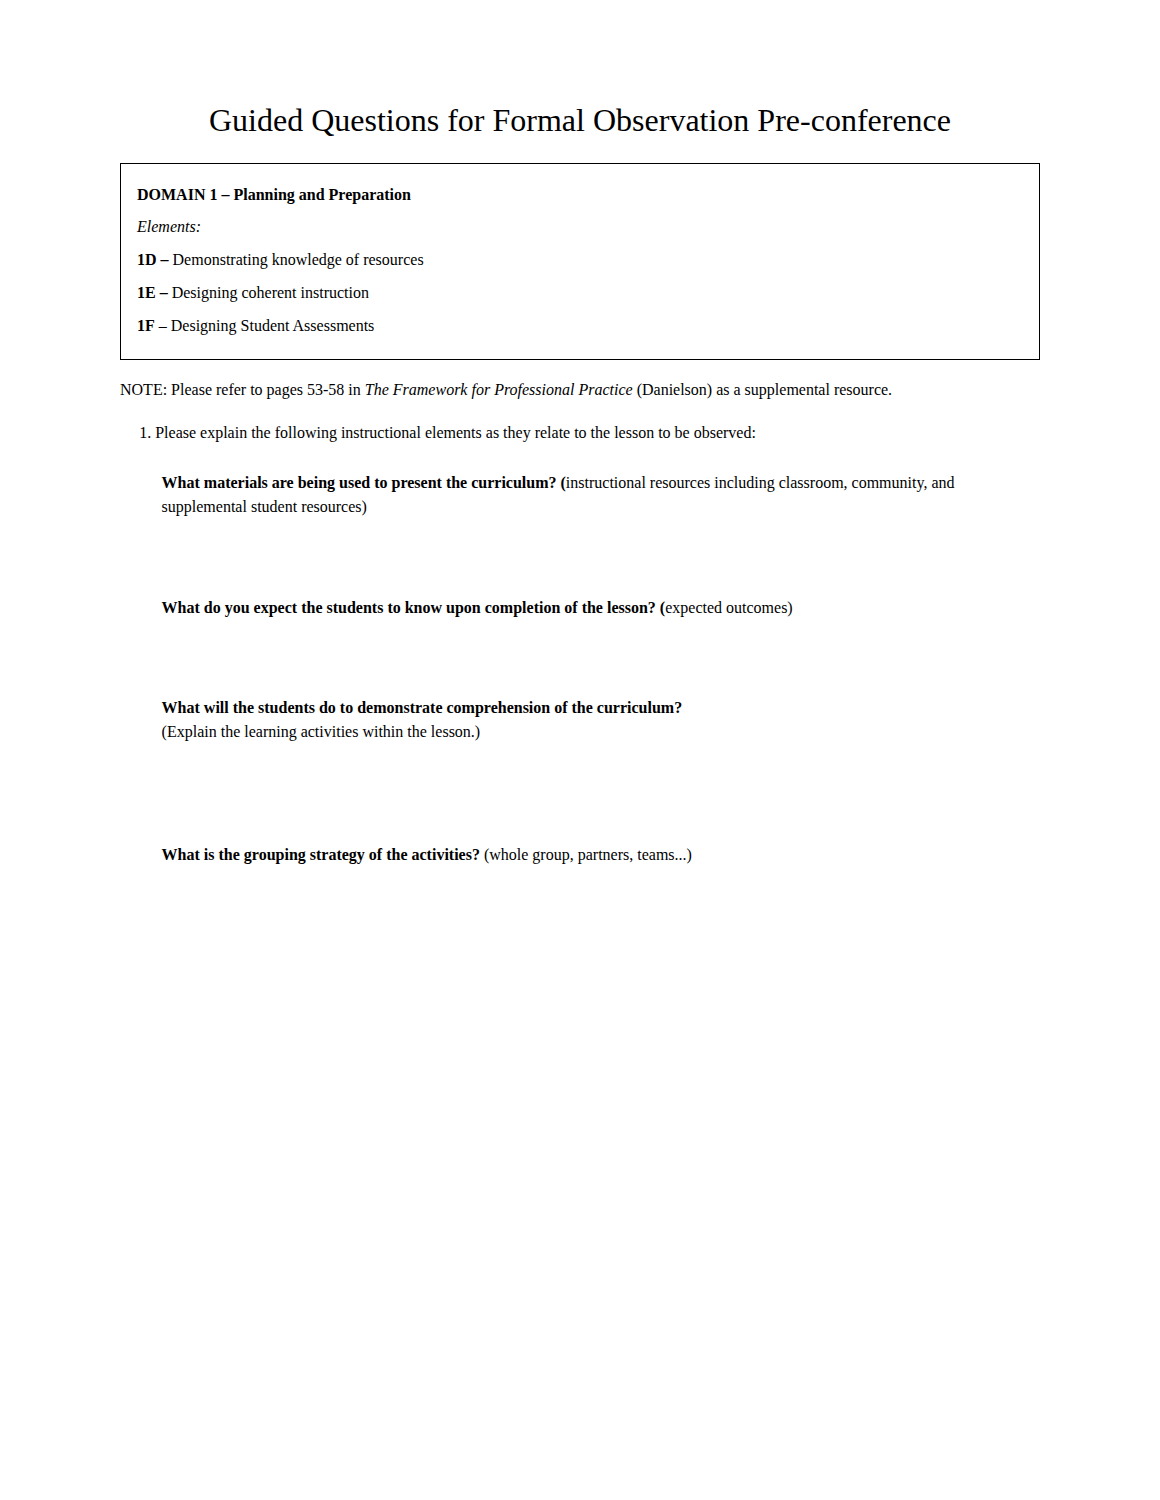Guided Questions for Formal Observation Pre-conference
DOMAIN 1 – Planning and Preparation
Elements:
1D – Demonstrating knowledge of resources
1E – Designing coherent instruction
1F – Designing Student Assessments
NOTE: Please refer to pages 53-58 in The Framework for Professional Practice (Danielson) as a supplemental resource.
Please explain the following instructional elements as they relate to the lesson to be observed:
What materials are being used to present the curriculum? (instructional resources including classroom, community, and supplemental student resources)
What do you expect the students to know upon completion of the lesson? (expected outcomes)
What will the students do to demonstrate comprehension of the curriculum?
(Explain the learning activities within the lesson.)
What is the grouping strategy of the activities? (whole group, partners, teams...)